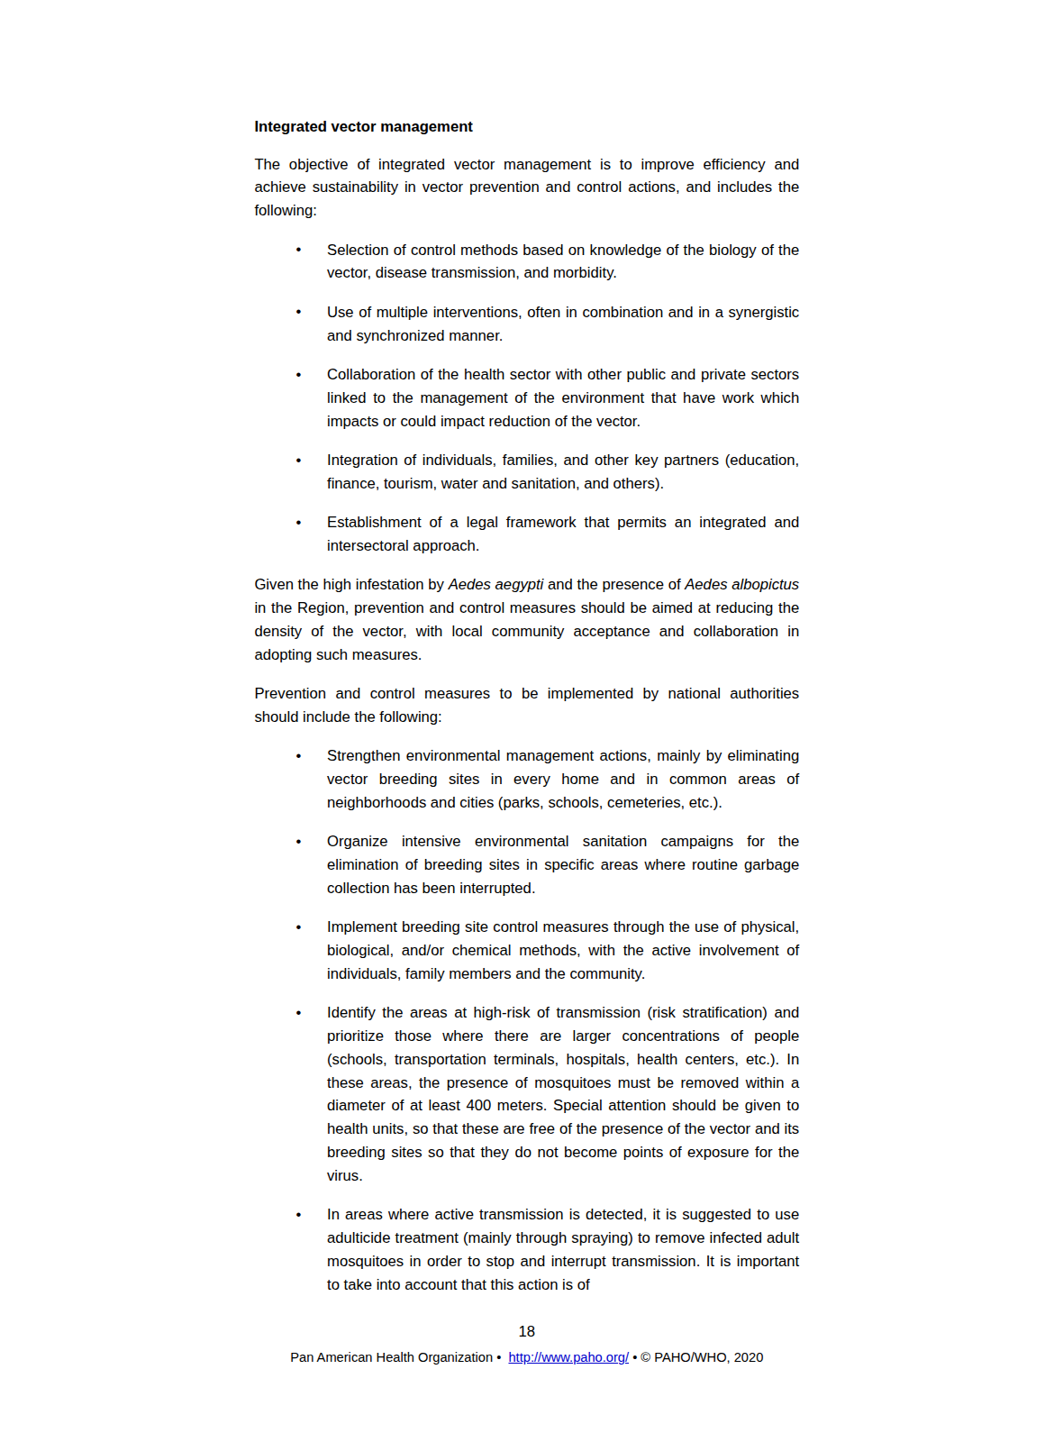Integrated vector management
The objective of integrated vector management is to improve efficiency and achieve sustainability in vector prevention and control actions, and includes the following:
Selection of control methods based on knowledge of the biology of the vector, disease transmission, and morbidity.
Use of multiple interventions, often in combination and in a synergistic and synchronized manner.
Collaboration of the health sector with other public and private sectors linked to the management of the environment that have work which impacts or could impact reduction of the vector.
Integration of individuals, families, and other key partners (education, finance, tourism, water and sanitation, and others).
Establishment of a legal framework that permits an integrated and intersectoral approach.
Given the high infestation by Aedes aegypti and the presence of Aedes albopictus in the Region, prevention and control measures should be aimed at reducing the density of the vector, with local community acceptance and collaboration in adopting such measures.
Prevention and control measures to be implemented by national authorities should include the following:
Strengthen environmental management actions, mainly by eliminating vector breeding sites in every home and in common areas of neighborhoods and cities (parks, schools, cemeteries, etc.).
Organize intensive environmental sanitation campaigns for the elimination of breeding sites in specific areas where routine garbage collection has been interrupted.
Implement breeding site control measures through the use of physical, biological, and/or chemical methods, with the active involvement of individuals, family members and the community.
Identify the areas at high-risk of transmission (risk stratification) and prioritize those where there are larger concentrations of people (schools, transportation terminals, hospitals, health centers, etc.). In these areas, the presence of mosquitoes must be removed within a diameter of at least 400 meters. Special attention should be given to health units, so that these are free of the presence of the vector and its breeding sites so that they do not become points of exposure for the virus.
In areas where active transmission is detected, it is suggested to use adulticide treatment (mainly through spraying) to remove infected adult mosquitoes in order to stop and interrupt transmission. It is important to take into account that this action is of
18
Pan American Health Organization • http://www.paho.org/ • © PAHO/WHO, 2020